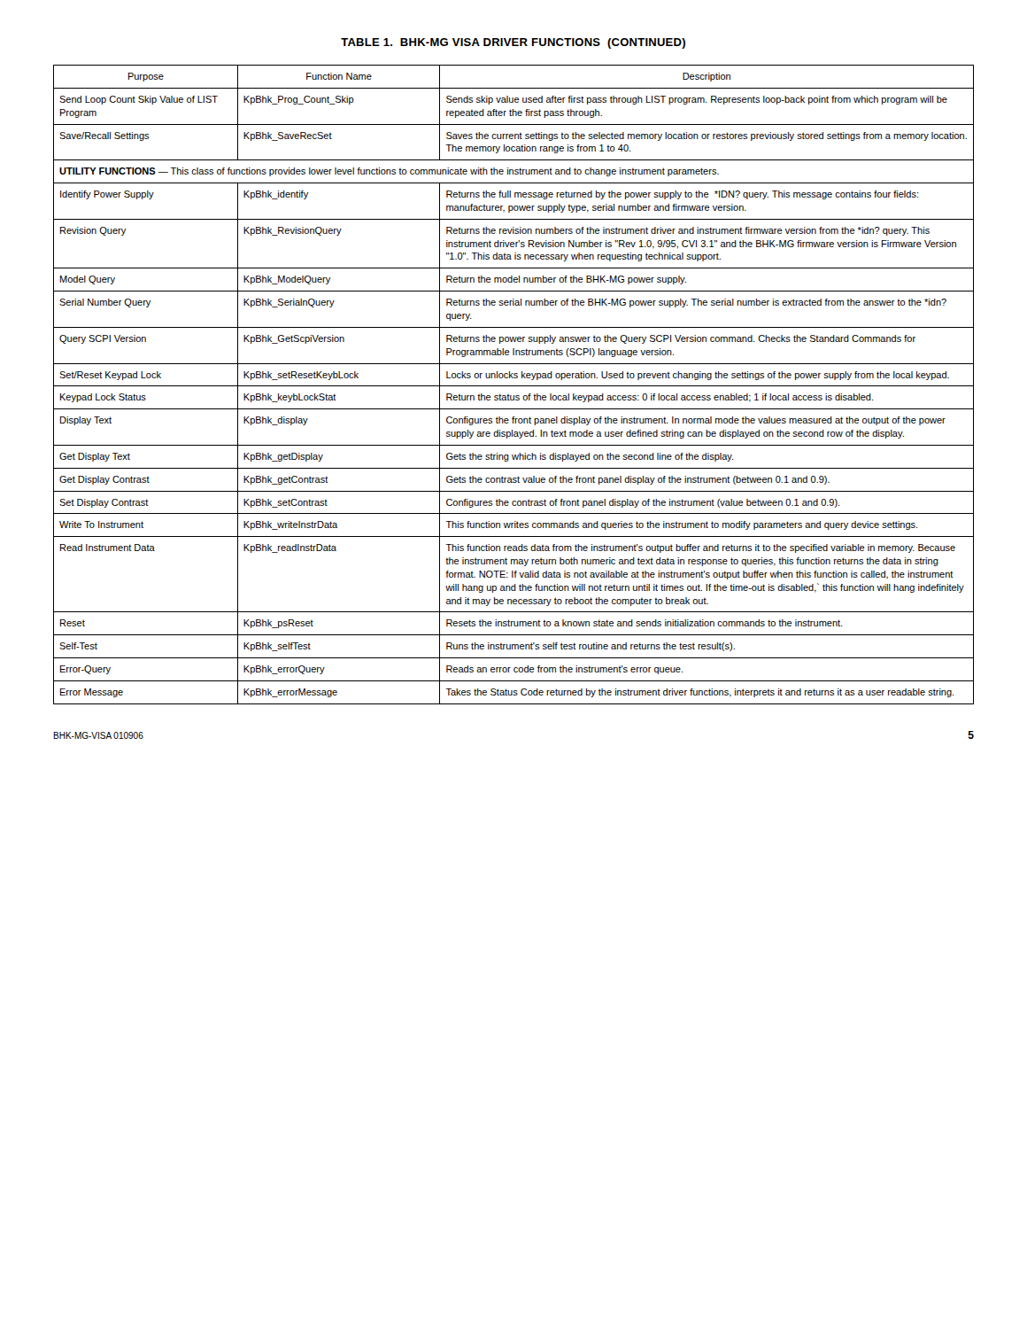TABLE 1. BHK-MG VISA DRIVER FUNCTIONS (CONTINUED)
| Purpose | Function Name | Description |
| --- | --- | --- |
| Send Loop Count Skip Value of LIST Program | KpBhk_Prog_Count_Skip | Sends skip value used after first pass through LIST program. Represents loop-back point from which program will be repeated after the first pass through. |
| Save/Recall Settings | KpBhk_SaveRecSet | Saves the current settings to the selected memory location or restores previously stored settings from a memory location. The memory location range is from 1 to 40. |
| UTILITY FUNCTIONS — This class of functions provides lower level functions to communicate with the instrument and to change instrument parameters. |
| Identify Power Supply | KpBhk_identify | Returns the full message returned by the power supply to the *IDN? query. This message contains four fields: manufacturer, power supply type, serial number and firmware version. |
| Revision Query | KpBhk_RevisionQuery | Returns the revision numbers of the instrument driver and instrument firmware version from the *idn? query. This instrument driver's Revision Number is "Rev 1.0, 9/95, CVI 3.1" and the BHK-MG firmware version is Firmware Version "1.0". This data is necessary when requesting technical support. |
| Model Query | KpBhk_ModelQuery | Return the model number of the BHK-MG power supply. |
| Serial Number Query | KpBhk_SerialnQuery | Returns the serial number of the BHK-MG power supply. The serial number is extracted from the answer to the *idn? query. |
| Query SCPI Version | KpBhk_GetScpiVersion | Returns the power supply answer to the Query SCPI Version command. Checks the Standard Commands for Programmable Instruments (SCPI) language version. |
| Set/Reset Keypad Lock | KpBhk_setResetKeybLock | Locks or unlocks keypad operation. Used to prevent changing the settings of the power supply from the local keypad. |
| Keypad Lock Status | KpBhk_keybLockStat | Return the status of the local keypad access: 0 if local access enabled; 1 if local access is disabled. |
| Display Text | KpBhk_display | Configures the front panel display of the instrument. In normal mode the values measured at the output of the power supply are displayed. In text mode a user defined string can be displayed on the second row of the display. |
| Get Display Text | KpBhk_getDisplay | Gets the string which is displayed on the second line of the display. |
| Get Display Contrast | KpBhk_getContrast | Gets the contrast value of the front panel display of the instrument (between 0.1 and 0.9). |
| Set Display Contrast | KpBhk_setContrast | Configures the contrast of front panel display of the instrument (value between 0.1 and 0.9). |
| Write To Instrument | KpBhk_writeInstrData | This function writes commands and queries to the instrument to modify parameters and query device settings. |
| Read Instrument Data | KpBhk_readInstrData | This function reads data from the instrument's output buffer and returns it to the specified variable in memory. Because the instrument may return both numeric and text data in response to queries, this function returns the data in string format. NOTE: If valid data is not available at the instrument's output buffer when this function is called, the instrument will hang up and the function will not return until it times out. If the time-out is disabled,` this function will hang indefinitely and it may be necessary to reboot the computer to break out. |
| Reset | KpBhk_psReset | Resets the instrument to a known state and sends initialization commands to the instrument. |
| Self-Test | KpBhk_selfTest | Runs the instrument's self test routine and returns the test result(s). |
| Error-Query | KpBhk_errorQuery | Reads an error code from the instrument's error queue. |
| Error Message | KpBhk_errorMessage | Takes the Status Code returned by the instrument driver functions, interprets it and returns it as a user readable string. |
BHK-MG-VISA 010906 5